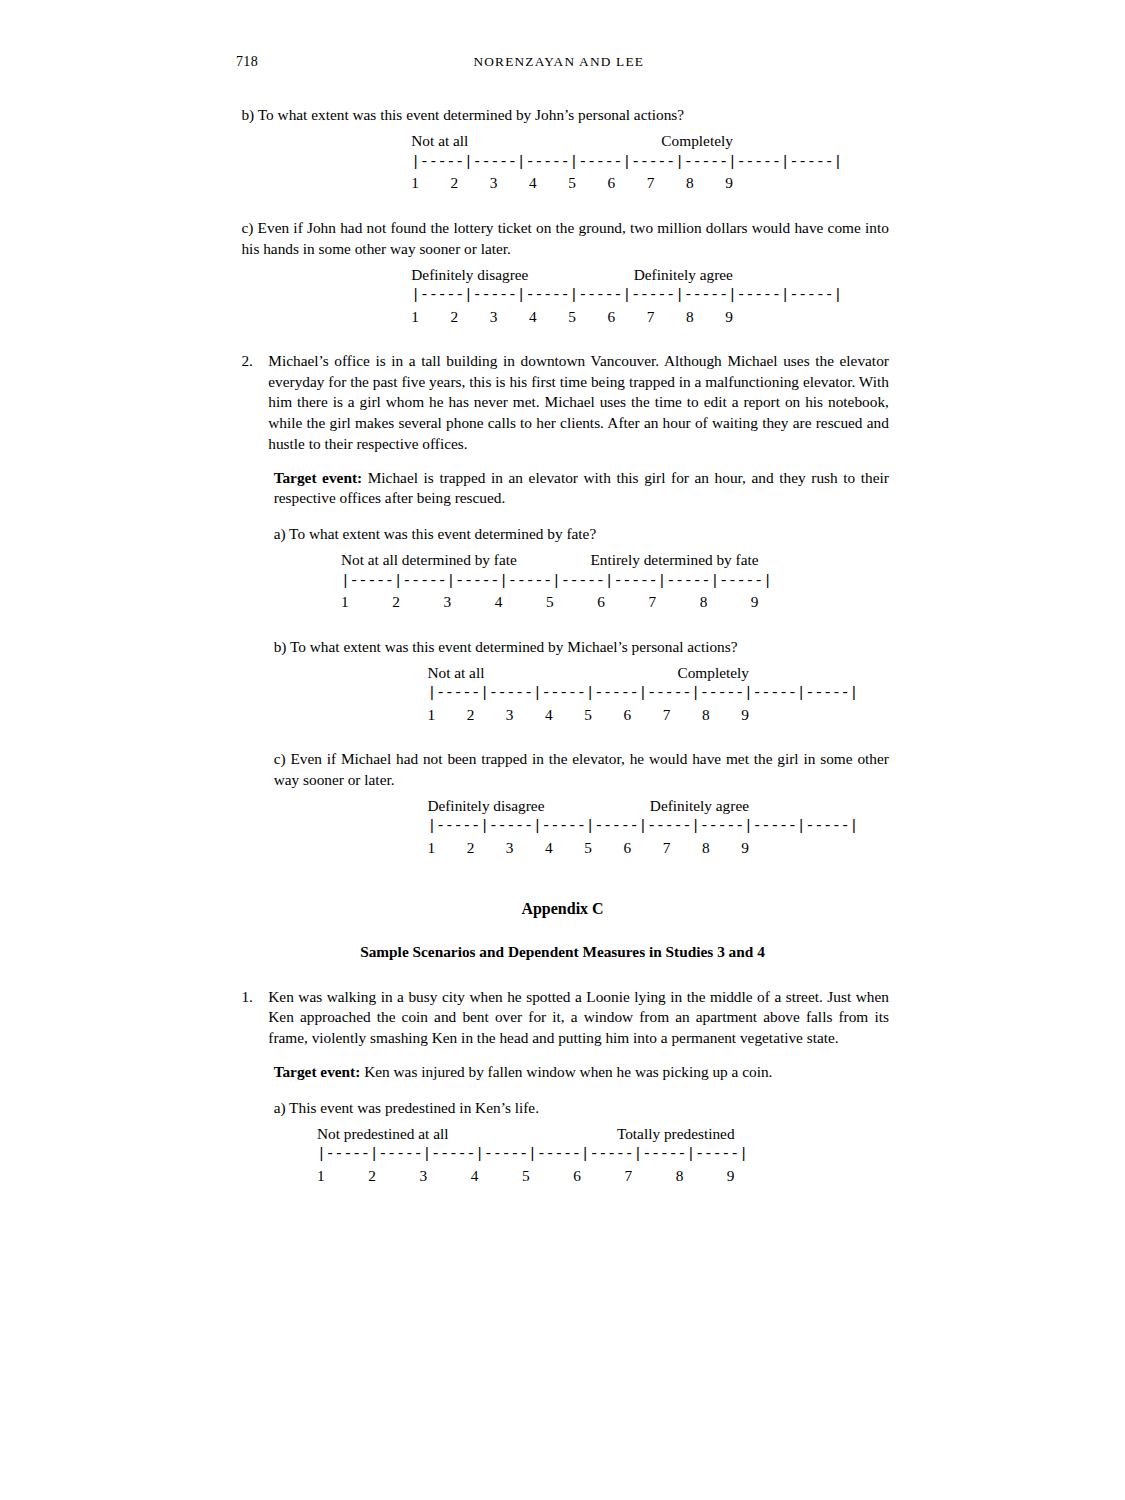718
Norenzayan and Lee
b) To what extent was this event determined by John’s personal actions?
Not at all Completely
|-----|-----|-----|-----|-----|-----|-----|-----|
123456789
c) Even if John had not found the lottery ticket on the ground, two million dollars would have come into his hands in some other way sooner or later.
Definitely disagree Definitely agree
|-----|-----|-----|-----|-----|-----|-----|-----|
123456789
2.
Michael’s office is in a tall building in downtown Vancouver. Although Michael uses the elevator everyday for the past five years, this is his first time being trapped in a malfunctioning elevator. With him there is a girl whom he has never met. Michael uses the time to edit a report on his notebook, while the girl makes several phone calls to her clients. After an hour of waiting they are rescued and hustle to their respective offices.
Target event: Michael is trapped in an elevator with this girl for an hour, and they rush to their respective offices after being rescued.
a) To what extent was this event determined by fate?
Not at all determined by fate Entirely determined by fate
|-----|-----|-----|-----|-----|-----|-----|-----|
123456789
b) To what extent was this event determined by Michael’s personal actions?
Not at all Completely
|-----|-----|-----|-----|-----|-----|-----|-----|
123456789
c) Even if Michael had not been trapped in the elevator, he would have met the girl in some other way sooner or later.
Definitely disagree Definitely agree
|-----|-----|-----|-----|-----|-----|-----|-----|
123456789
Appendix C
Sample Scenarios and Dependent Measures in Studies 3 and 4
1.
Ken was walking in a busy city when he spotted a Loonie lying in the middle of a street. Just when Ken approached the coin and bent over for it, a window from an apartment above falls from its frame, violently smashing Ken in the head and putting him into a permanent vegetative state.
Target event: Ken was injured by fallen window when he was picking up a coin.
a) This event was predestined in Ken’s life.
Not predestined at all Totally predestined
|-----|-----|-----|-----|-----|-----|-----|-----|
123456789